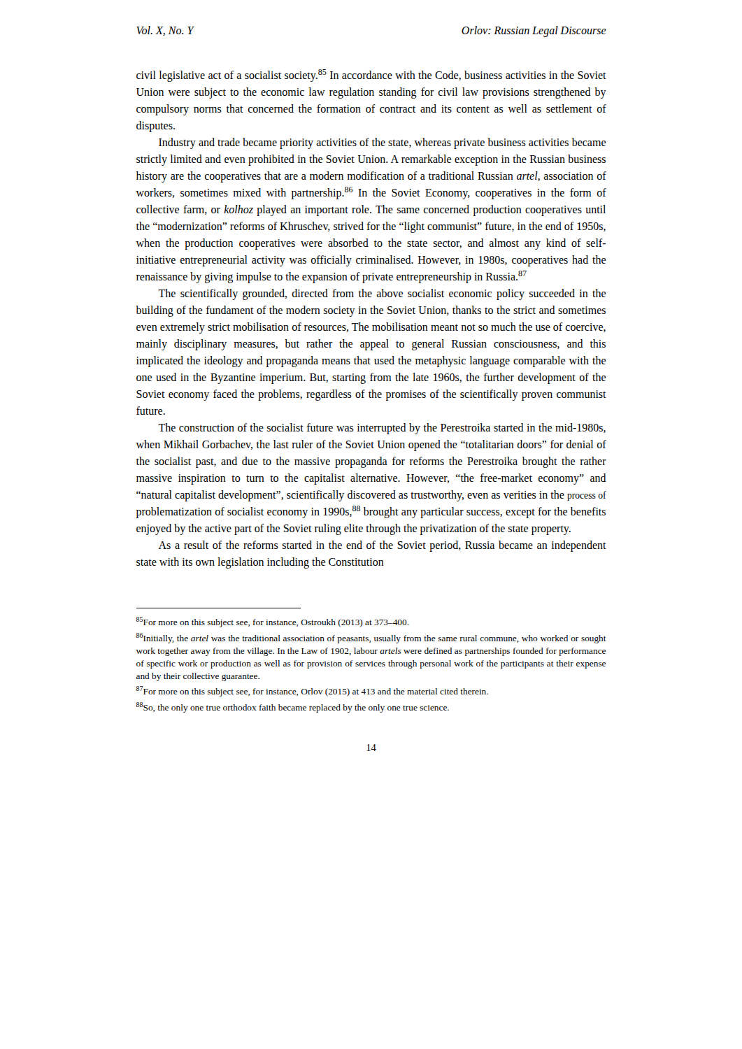Vol. X, No. Y Orlov: Russian Legal Discourse
civil legislative act of a socialist society.85 In accordance with the Code, business activities in the Soviet Union were subject to the economic law regulation standing for civil law provisions strengthened by compulsory norms that concerned the formation of contract and its content as well as settlement of disputes.
Industry and trade became priority activities of the state, whereas private business activities became strictly limited and even prohibited in the Soviet Union. A remarkable exception in the Russian business history are the cooperatives that are a modern modification of a traditional Russian artel, association of workers, sometimes mixed with partnership.86 In the Soviet Economy, cooperatives in the form of collective farm, or kolhoz played an important role. The same concerned production cooperatives until the “modernization” reforms of Khruschev, strived for the “light communist” future, in the end of 1950s, when the production cooperatives were absorbed to the state sector, and almost any kind of self-initiative entrepreneurial activity was officially criminalised. However, in 1980s, cooperatives had the renaissance by giving impulse to the expansion of private entrepreneurship in Russia.87
The scientifically grounded, directed from the above socialist economic policy succeeded in the building of the fundament of the modern society in the Soviet Union, thanks to the strict and sometimes even extremely strict mobilisation of resources, The mobilisation meant not so much the use of coercive, mainly disciplinary measures, but rather the appeal to general Russian consciousness, and this implicated the ideology and propaganda means that used the metaphysic language comparable with the one used in the Byzantine imperium. But, starting from the late 1960s, the further development of the Soviet economy faced the problems, regardless of the promises of the scientifically proven communist future.
The construction of the socialist future was interrupted by the Perestroika started in the mid-1980s, when Mikhail Gorbachev, the last ruler of the Soviet Union opened the “totalitarian doors” for denial of the socialist past, and due to the massive propaganda for reforms the Perestroika brought the rather massive inspiration to turn to the capitalist alternative. However, “the free-market economy” and “natural capitalist development”, scientifically discovered as trustworthy, even as verities in the process of problematization of socialist economy in 1990s,88 brought any particular success, except for the benefits enjoyed by the active part of the Soviet ruling elite through the privatization of the state property.
As a result of the reforms started in the end of the Soviet period, Russia became an independent state with its own legislation including the Constitution
85For more on this subject see, for instance, Ostroukh (2013) at 373–400.
86Initially, the artel was the traditional association of peasants, usually from the same rural commune, who worked or sought work together away from the village. In the Law of 1902, labour artels were defined as partnerships founded for performance of specific work or production as well as for provision of services through personal work of the participants at their expense and by their collective guarantee.
87For more on this subject see, for instance, Orlov (2015) at 413 and the material cited therein.
88So, the only one true orthodox faith became replaced by the only one true science.
14